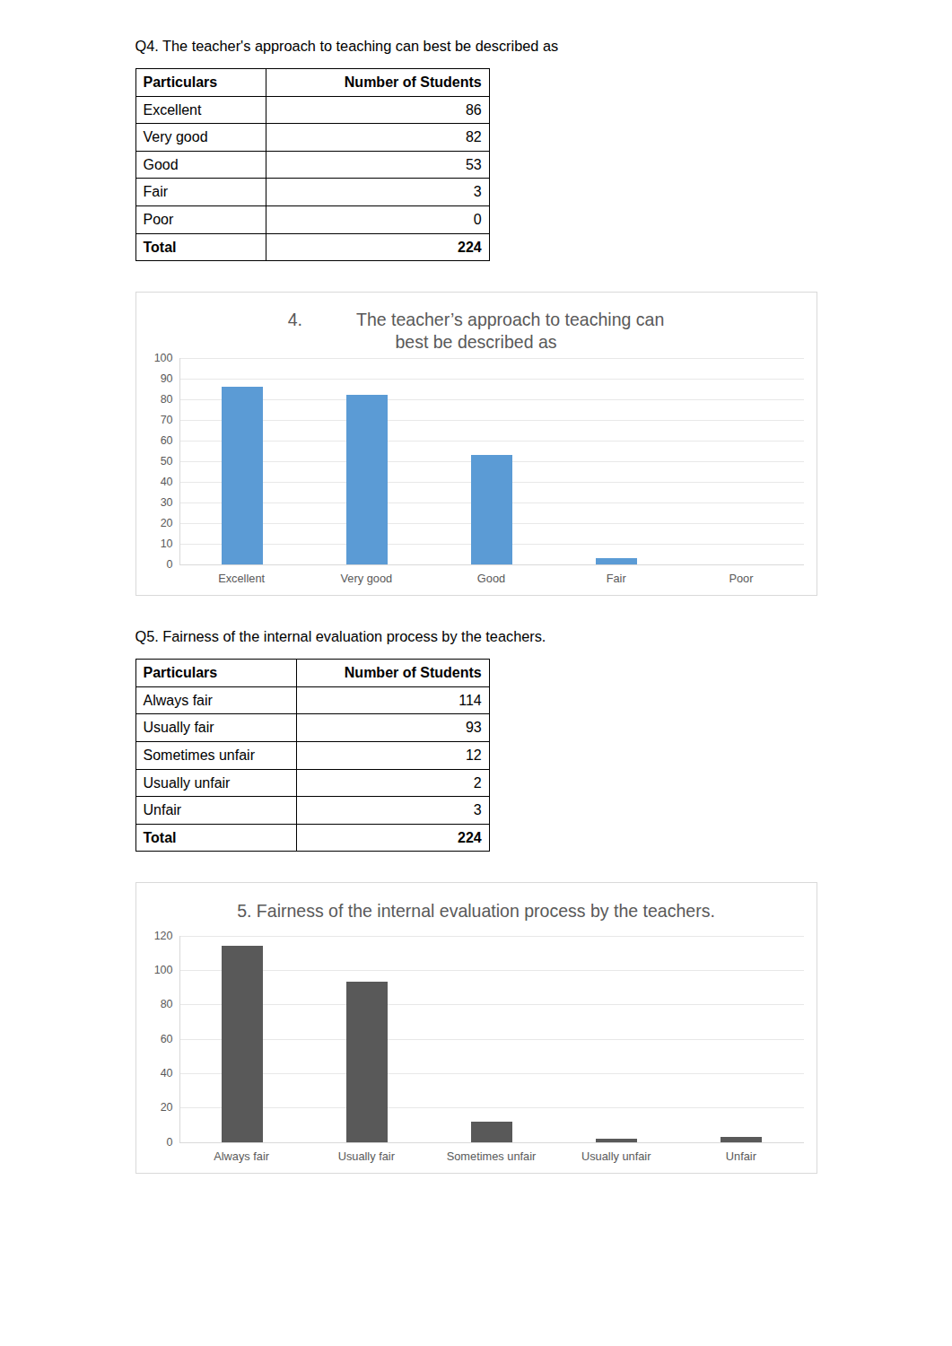Q4. The teacher's approach to teaching can best be described as
| Particulars | Number of Students |
| --- | --- |
| Excellent | 86 |
| Very good | 82 |
| Good | 53 |
| Fair | 3 |
| Poor | 0 |
| Total | 224 |
4. The teacher’s approach to teaching can
best be described as
100 90 80 70 60 50 40 30 20 10 0
Excellent
Very good
Good
Fair
Poor
Q5. Fairness of the internal evaluation process by the teachers.
| Particulars | Number of Students |
| --- | --- |
| Always fair | 114 |
| Usually fair | 93 |
| Sometimes unfair | 12 |
| Usually unfair | 2 |
| Unfair | 3 |
| Total | 224 |
5. Fairness of the internal evaluation process by the teachers.
120 100 80 60 40 20 0
Always fair
Usually fair
Sometimes unfair
Usually unfair
Unfair